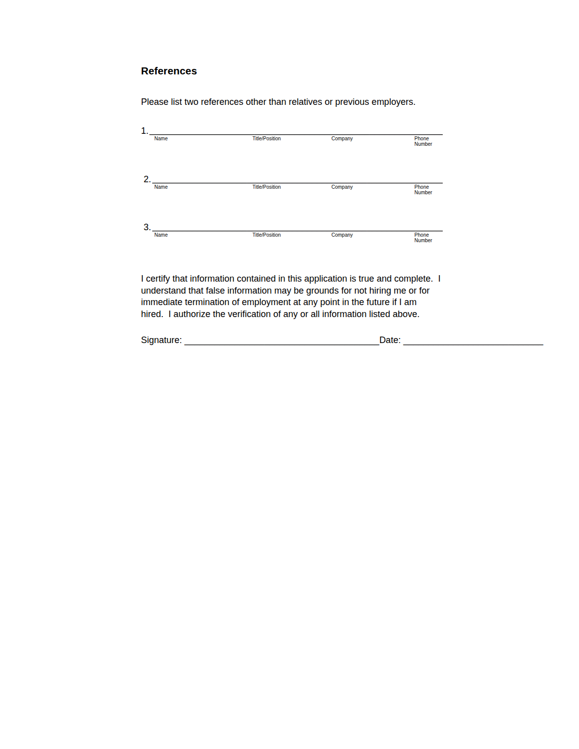References
Please list two references other than relatives or previous employers.
1. _______________________________________________________________________________
Name Title/Position Company Phone Number
2. _______________________________________________________________________________
Name Title/Position Company Phone Number
3. _______________________________________________________________________________
Name Title/Position Company Phone Number
I certify that information contained in this application is true and complete. I understand that false information may be grounds for not hiring me or for immediate termination of employment at any point in the future if I am hired. I authorize the verification of any or all information listed above.
Signature: _______________________________________Date: ____________________________